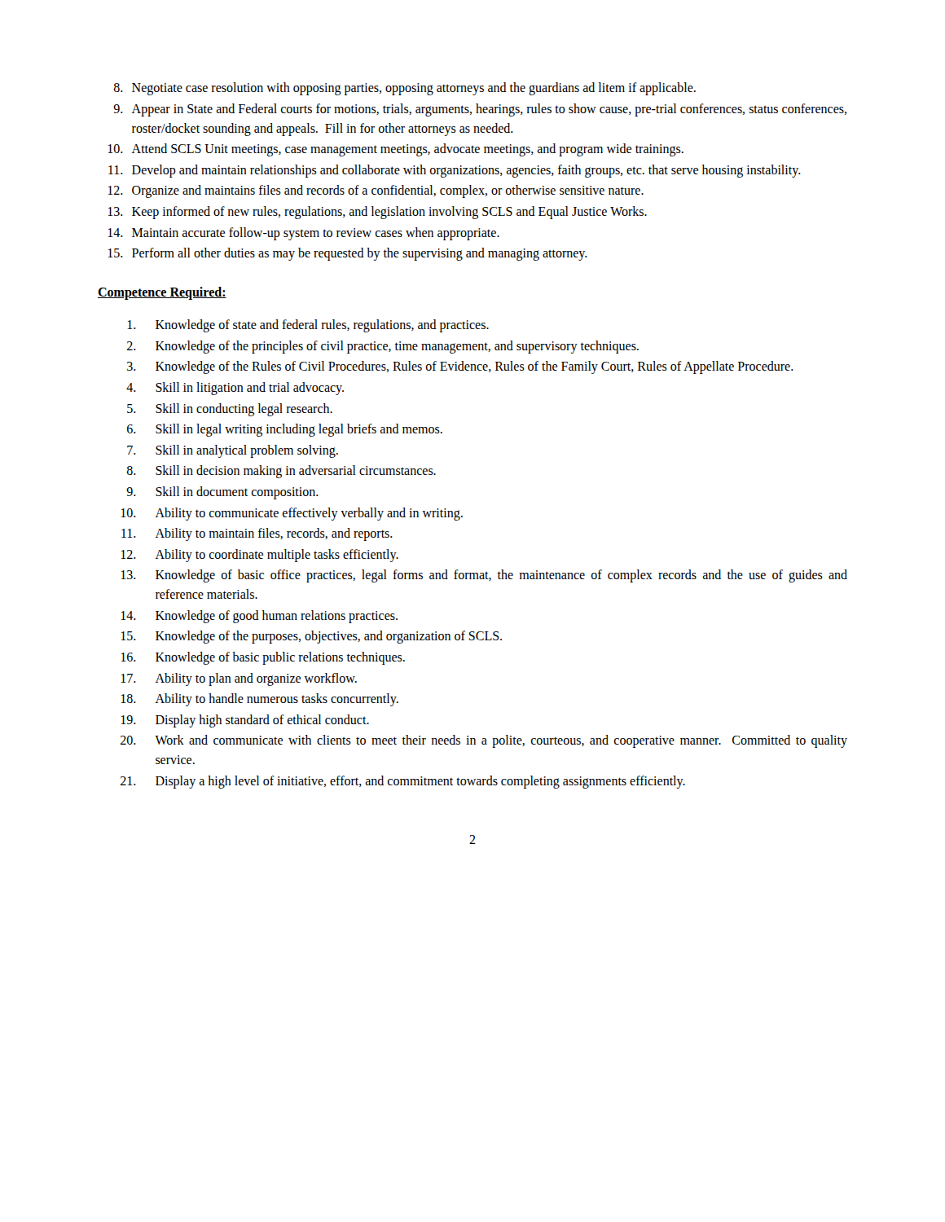Negotiate case resolution with opposing parties, opposing attorneys and the guardians ad litem if applicable.
Appear in State and Federal courts for motions, trials, arguments, hearings, rules to show cause, pre-trial conferences, status conferences, roster/docket sounding and appeals. Fill in for other attorneys as needed.
Attend SCLS Unit meetings, case management meetings, advocate meetings, and program wide trainings.
Develop and maintain relationships and collaborate with organizations, agencies, faith groups, etc. that serve housing instability.
Organize and maintains files and records of a confidential, complex, or otherwise sensitive nature.
Keep informed of new rules, regulations, and legislation involving SCLS and Equal Justice Works.
Maintain accurate follow-up system to review cases when appropriate.
Perform all other duties as may be requested by the supervising and managing attorney.
Competence Required:
Knowledge of state and federal rules, regulations, and practices.
Knowledge of the principles of civil practice, time management, and supervisory techniques.
Knowledge of the Rules of Civil Procedures, Rules of Evidence, Rules of the Family Court, Rules of Appellate Procedure.
Skill in litigation and trial advocacy.
Skill in conducting legal research.
Skill in legal writing including legal briefs and memos.
Skill in analytical problem solving.
Skill in decision making in adversarial circumstances.
Skill in document composition.
Ability to communicate effectively verbally and in writing.
Ability to maintain files, records, and reports.
Ability to coordinate multiple tasks efficiently.
Knowledge of basic office practices, legal forms and format, the maintenance of complex records and the use of guides and reference materials.
Knowledge of good human relations practices.
Knowledge of the purposes, objectives, and organization of SCLS.
Knowledge of basic public relations techniques.
Ability to plan and organize workflow.
Ability to handle numerous tasks concurrently.
Display high standard of ethical conduct.
Work and communicate with clients to meet their needs in a polite, courteous, and cooperative manner. Committed to quality service.
Display a high level of initiative, effort, and commitment towards completing assignments efficiently.
2